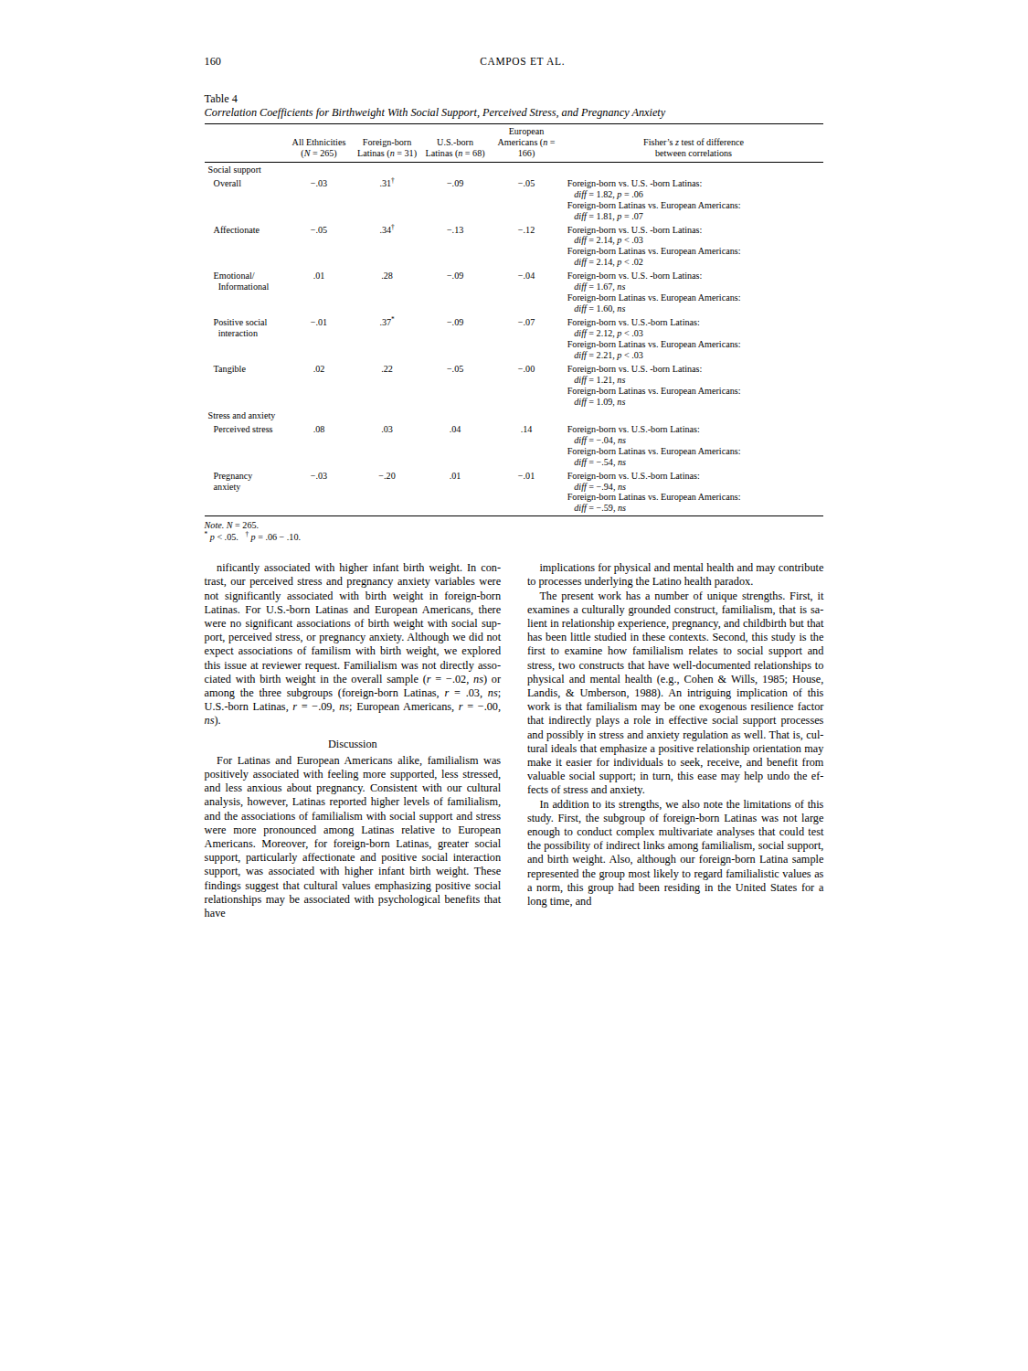160
CAMPOS ET AL.
Table 4
Correlation Coefficients for Birthweight With Social Support, Perceived Stress, and Pregnancy Anxiety
| | All Ethnicities ( N = 265) | Foreign-born Latinas ( n = 31) | U.S.-born Latinas ( n = 68) | European Americans ( n = 166) | Fisher’s z test of difference between correlations |
| --- | --- | --- | --- | --- | --- |
| Social support | | | | | |
| Overall | −.03 | .31 † | −.09 | −.05 | Foreign-born vs. U.S. -born Latinas: diff = 1.82, p = .06 Foreign-born Latinas vs. European Americans: diff = 1.81, p = .07 |
| Affectionate | −.05 | .34 † | −.13 | −.12 | Foreign-born vs. U.S. -born Latinas: diff = 2.14, p < .03 Foreign-born Latinas vs. European Americans: diff = 2.14, p < .02 |
| Emotional/ Informational | .01 | .28 | −.09 | −.04 | Foreign-born vs. U.S. -born Latinas: diff = 1.67, ns Foreign-born Latinas vs. European Americans: diff = 1.60, ns |
| Positive social interaction | −.01 | .37 * | −.09 | −.07 | Foreign-born vs. U.S.-born Latinas: diff = 2.12, p < .03 Foreign-born Latinas vs. European Americans: diff = 2.21, p < .03 |
| Tangible | .02 | .22 | −.05 | −.00 | Foreign-born vs. U.S. -born Latinas: diff = 1.21, ns Foreign-born Latinas vs. European Americans: diff = 1.09, ns |
| Stress and anxiety | | | | | |
| Perceived stress | .08 | .03 | .04 | .14 | Foreign-born vs. U.S.-born Latinas: diff = −.04, ns Foreign-born Latinas vs. European Americans: diff = −.54, ns |
| Pregnancy anxiety | −.03 | −.20 | .01 | −.01 | Foreign-born vs. U.S.-born Latinas: diff = −.94, ns Foreign-born Latinas vs. European Americans: diff = −.59, ns |
Note. N = 265.
* p < .05. † p = .06 − .10.
nificantly associated with higher infant birth weight. In contrast, our perceived stress and pregnancy anxiety variables were not significantly associated with birth weight in foreign-born Latinas. For U.S.-born Latinas and European Americans, there were no significant associations of birth weight with social support, perceived stress, or pregnancy anxiety. Although we did not expect associations of familism with birth weight, we explored this issue at reviewer request. Familialism was not directly associated with birth weight in the overall sample (r = −.02, ns) or among the three subgroups (foreign-born Latinas, r = .03, ns; U.S.-born Latinas, r = −.09, ns; European Americans, r = −.00, ns).
Discussion
For Latinas and European Americans alike, familialism was positively associated with feeling more supported, less stressed, and less anxious about pregnancy. Consistent with our cultural analysis, however, Latinas reported higher levels of familialism, and the associations of familialism with social support and stress were more pronounced among Latinas relative to European Americans. Moreover, for foreign-born Latinas, greater social support, particularly affectionate and positive social interaction support, was associated with higher infant birth weight. These findings suggest that cultural values emphasizing positive social relationships may be associated with psychological benefits that have
implications for physical and mental health and may contribute to processes underlying the Latino health paradox.
The present work has a number of unique strengths. First, it examines a culturally grounded construct, familialism, that is salient in relationship experience, pregnancy, and childbirth but that has been little studied in these contexts. Second, this study is the first to examine how familialism relates to social support and stress, two constructs that have well-documented relationships to physical and mental health (e.g., Cohen & Wills, 1985; House, Landis, & Umberson, 1988). An intriguing implication of this work is that familialism may be one exogenous resilience factor that indirectly plays a role in effective social support processes and possibly in stress and anxiety regulation as well. That is, cultural ideals that emphasize a positive relationship orientation may make it easier for individuals to seek, receive, and benefit from valuable social support; in turn, this ease may help undo the effects of stress and anxiety.
In addition to its strengths, we also note the limitations of this study. First, the subgroup of foreign-born Latinas was not large enough to conduct complex multivariate analyses that could test the possibility of indirect links among familialism, social support, and birth weight. Also, although our foreign-born Latina sample represented the group most likely to regard familialistic values as a norm, this group had been residing in the United States for a long time, and